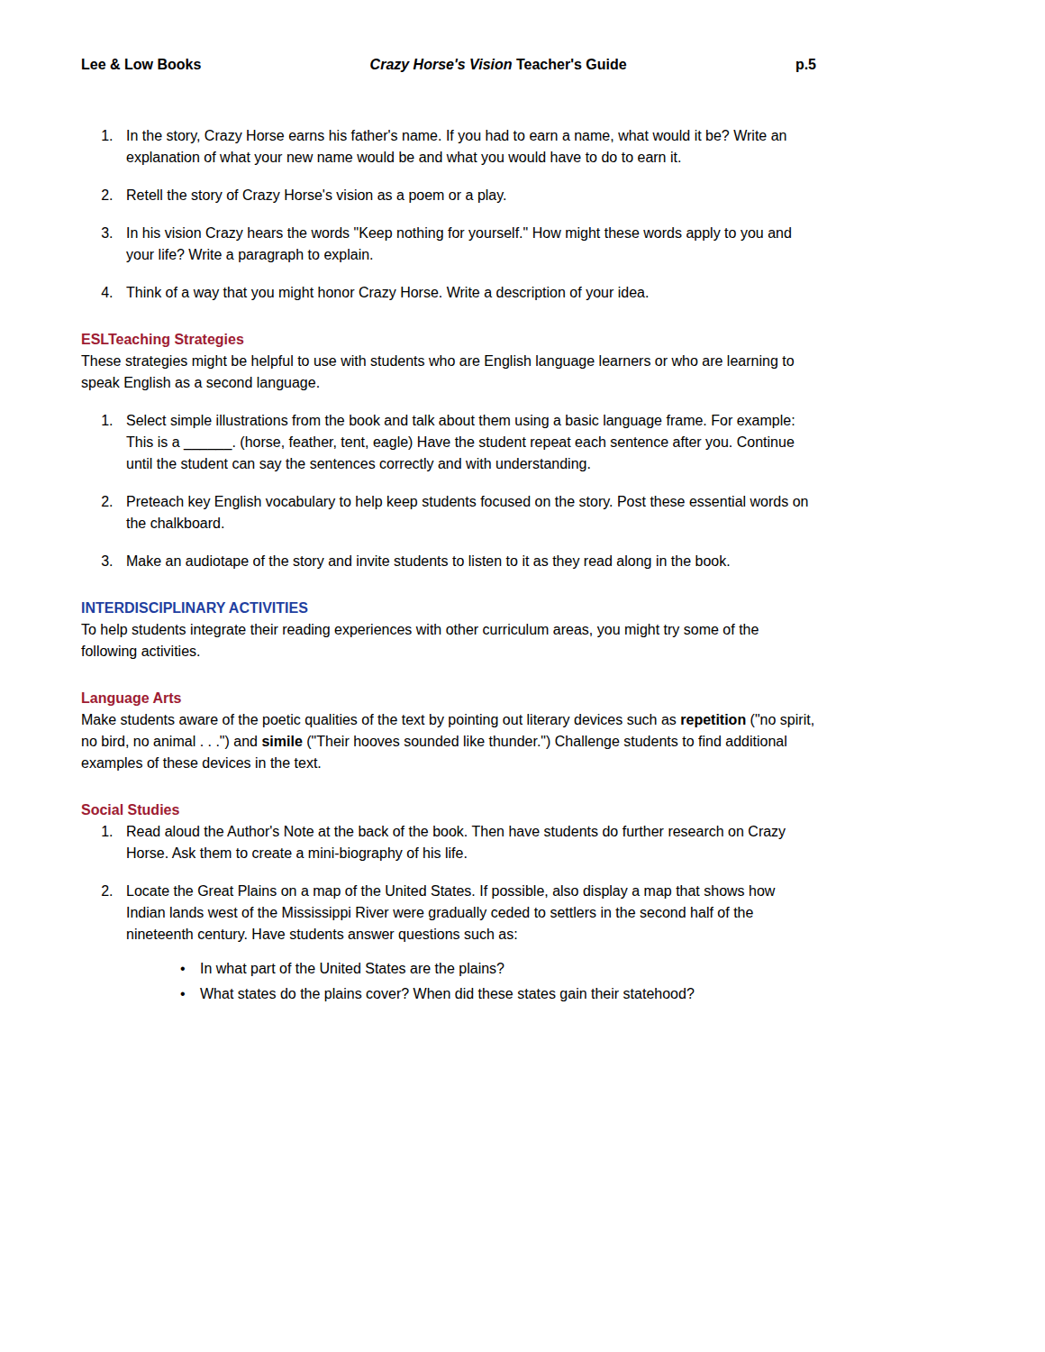Lee & Low Books Crazy Horse's Vision Teacher's Guide p.5
In the story, Crazy Horse earns his father's name. If you had to earn a name, what would it be? Write an explanation of what your new name would be and what you would have to do to earn it.
Retell the story of Crazy Horse's vision as a poem or a play.
In his vision Crazy hears the words "Keep nothing for yourself." How might these words apply to you and your life? Write a paragraph to explain.
Think of a way that you might honor Crazy Horse. Write a description of your idea.
ESLTeaching Strategies
These strategies might be helpful to use with students who are English language learners or who are learning to speak English as a second language.
Select simple illustrations from the book and talk about them using a basic language frame. For example: This is a ______. (horse, feather, tent, eagle) Have the student repeat each sentence after you. Continue until the student can say the sentences correctly and with understanding.
Preteach key English vocabulary to help keep students focused on the story. Post these essential words on the chalkboard.
Make an audiotape of the story and invite students to listen to it as they read along in the book.
Interdisciplinary Activities
To help students integrate their reading experiences with other curriculum areas, you might try some of the following activities.
Language Arts
Make students aware of the poetic qualities of the text by pointing out literary devices such as repetition ("no spirit, no bird, no animal . . .") and simile ("Their hooves sounded like thunder.") Challenge students to find additional examples of these devices in the text.
Social Studies
Read aloud the Author's Note at the back of the book. Then have students do further research on Crazy Horse. Ask them to create a mini-biography of his life.
Locate the Great Plains on a map of the United States. If possible, also display a map that shows how Indian lands west of the Mississippi River were gradually ceded to settlers in the second half of the nineteenth century. Have students answer questions such as:
In what part of the United States are the plains?
What states do the plains cover? When did these states gain their statehood?